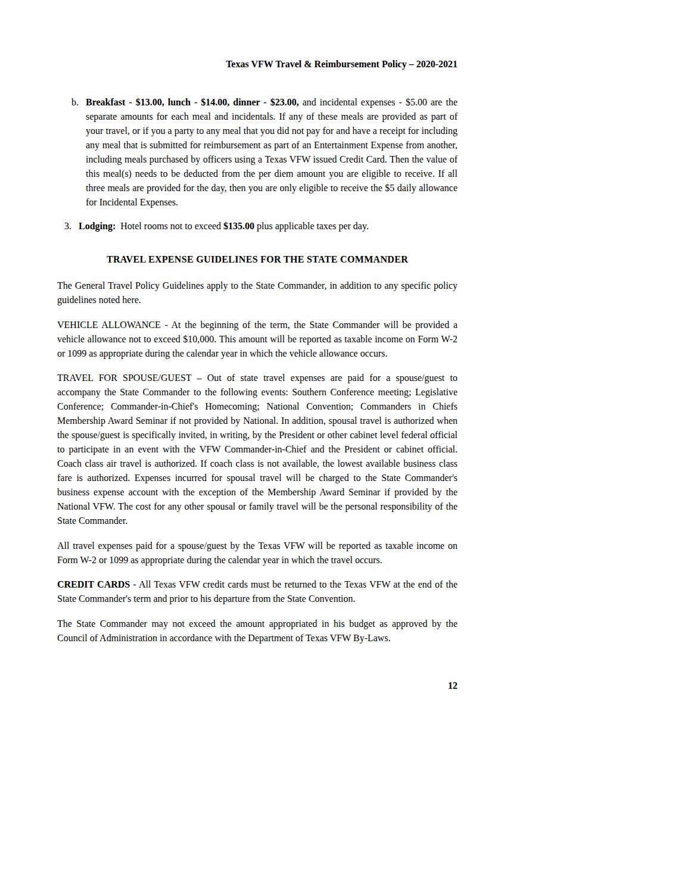Texas VFW Travel & Reimbursement Policy – 2020-2021
Breakfast - $13.00, lunch - $14.00, dinner - $23.00, and incidental expenses - $5.00 are the separate amounts for each meal and incidentals. If any of these meals are provided as part of your travel, or if you a party to any meal that you did not pay for and have a receipt for including any meal that is submitted for reimbursement as part of an Entertainment Expense from another, including meals purchased by officers using a Texas VFW issued Credit Card. Then the value of this meal(s) needs to be deducted from the per diem amount you are eligible to receive. If all three meals are provided for the day, then you are only eligible to receive the $5 daily allowance for Incidental Expenses.
Lodging: Hotel rooms not to exceed $135.00 plus applicable taxes per day.
TRAVEL EXPENSE GUIDELINES FOR THE STATE COMMANDER
The General Travel Policy Guidelines apply to the State Commander, in addition to any specific policy guidelines noted here.
VEHICLE ALLOWANCE - At the beginning of the term, the State Commander will be provided a vehicle allowance not to exceed $10,000. This amount will be reported as taxable income on Form W-2 or 1099 as appropriate during the calendar year in which the vehicle allowance occurs.
TRAVEL FOR SPOUSE/GUEST – Out of state travel expenses are paid for a spouse/guest to accompany the State Commander to the following events: Southern Conference meeting; Legislative Conference; Commander-in-Chief's Homecoming; National Convention; Commanders in Chiefs Membership Award Seminar if not provided by National. In addition, spousal travel is authorized when the spouse/guest is specifically invited, in writing, by the President or other cabinet level federal official to participate in an event with the VFW Commander-in-Chief and the President or cabinet official. Coach class air travel is authorized. If coach class is not available, the lowest available business class fare is authorized. Expenses incurred for spousal travel will be charged to the State Commander's business expense account with the exception of the Membership Award Seminar if provided by the National VFW. The cost for any other spousal or family travel will be the personal responsibility of the State Commander.
All travel expenses paid for a spouse/guest by the Texas VFW will be reported as taxable income on Form W-2 or 1099 as appropriate during the calendar year in which the travel occurs.
CREDIT CARDS - All Texas VFW credit cards must be returned to the Texas VFW at the end of the State Commander's term and prior to his departure from the State Convention.
The State Commander may not exceed the amount appropriated in his budget as approved by the Council of Administration in accordance with the Department of Texas VFW By-Laws.
12